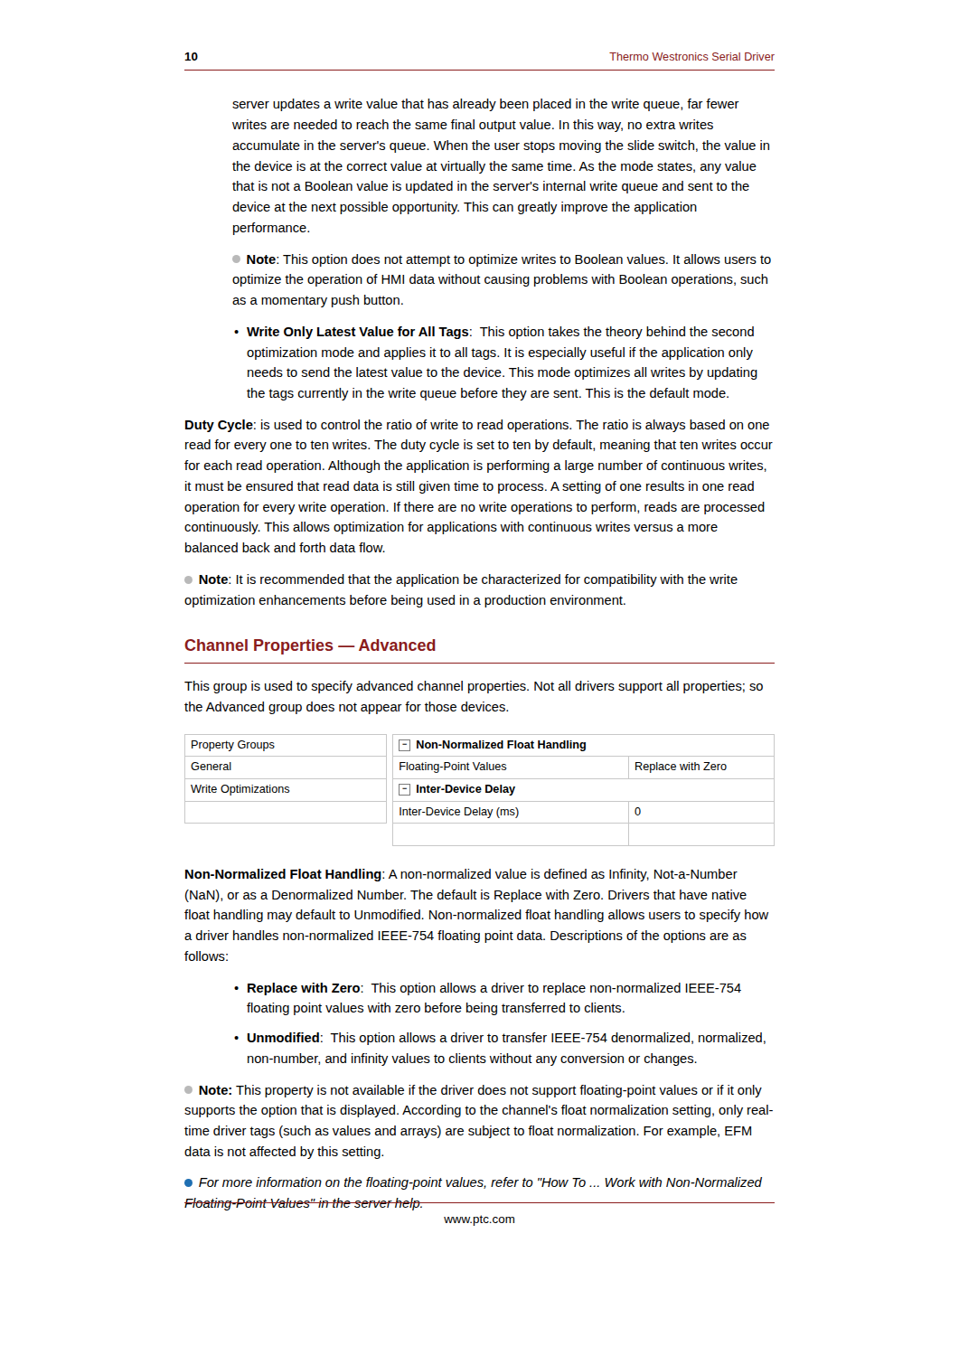10 Thermo Westronics Serial Driver
server updates a write value that has already been placed in the write queue, far fewer writes are needed to reach the same final output value. In this way, no extra writes accumulate in the server's queue. When the user stops moving the slide switch, the value in the device is at the correct value at virtually the same time. As the mode states, any value that is not a Boolean value is updated in the server's internal write queue and sent to the device at the next possible opportunity. This can greatly improve the application performance.
Note: This option does not attempt to optimize writes to Boolean values. It allows users to optimize the operation of HMI data without causing problems with Boolean operations, such as a momentary push button.
Write Only Latest Value for All Tags: This option takes the theory behind the second optimization mode and applies it to all tags. It is especially useful if the application only needs to send the latest value to the device. This mode optimizes all writes by updating the tags currently in the write queue before they are sent. This is the default mode.
Duty Cycle: is used to control the ratio of write to read operations. The ratio is always based on one read for every one to ten writes. The duty cycle is set to ten by default, meaning that ten writes occur for each read operation. Although the application is performing a large number of continuous writes, it must be ensured that read data is still given time to process. A setting of one results in one read operation for every write operation. If there are no write operations to perform, reads are processed continuously. This allows optimization for applications with continuous writes versus a more balanced back and forth data flow.
Note: It is recommended that the application be characterized for compatibility with the write optimization enhancements before being used in a production environment.
Channel Properties — Advanced
This group is used to specify advanced channel properties. Not all drivers support all properties; so the Advanced group does not appear for those devices.
| Property Groups |
| General |
| Write Optimizations |
| Advanced |
| − Non-Normalized Float Handling |
| Floating-Point Values | Replace with Zero |
| − Inter-Device Delay |
| Inter-Device Delay (ms) | 0 |
Non-Normalized Float Handling: A non-normalized value is defined as Infinity, Not-a-Number (NaN), or as a Denormalized Number. The default is Replace with Zero. Drivers that have native float handling may default to Unmodified. Non-normalized float handling allows users to specify how a driver handles non-normalized IEEE-754 floating point data. Descriptions of the options are as follows:
Replace with Zero: This option allows a driver to replace non-normalized IEEE-754 floating point values with zero before being transferred to clients.
Unmodified: This option allows a driver to transfer IEEE-754 denormalized, normalized, non-number, and infinity values to clients without any conversion or changes.
Note: This property is not available if the driver does not support floating-point values or if it only supports the option that is displayed. According to the channel's float normalization setting, only real-time driver tags (such as values and arrays) are subject to float normalization. For example, EFM data is not affected by this setting.
For more information on the floating-point values, refer to "How To ... Work with Non-Normalized Floating-Point Values" in the server help.
www.ptc.com